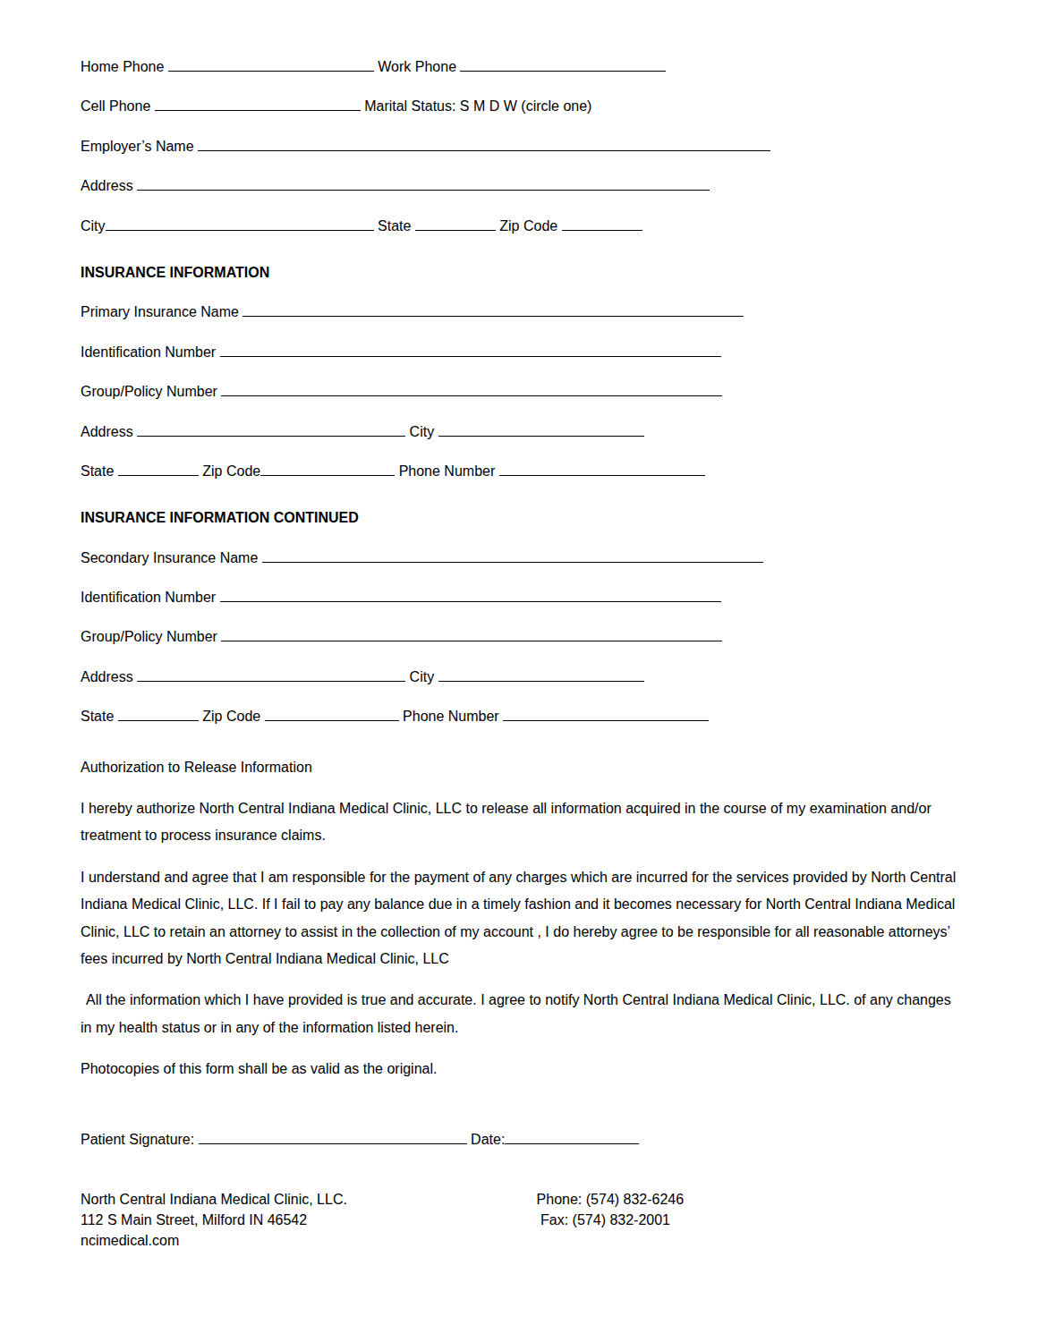Home Phone Work Phone
Cell Phone Marital Status: S M D W (circle one)
Employer’s Name
Address
City State Zip Code
INSURANCE INFORMATION
Primary Insurance Name
Identification Number
Group/Policy Number
Address City
State Zip Code Phone Number
INSURANCE INFORMATION CONTINUED
Secondary Insurance Name
Identification Number
Group/Policy Number
Address City
State Zip Code Phone Number
Authorization to Release Information
I hereby authorize North Central Indiana Medical Clinic, LLC to release all information acquired in the course of my examination and/or treatment to process insurance claims.
I understand and agree that I am responsible for the payment of any charges which are incurred for the services provided by North Central Indiana Medical Clinic, LLC. If I fail to pay any balance due in a timely fashion and it becomes necessary for North Central Indiana Medical Clinic, LLC to retain an attorney to assist in the collection of my account , I do hereby agree to be responsible for all reasonable attorneys’ fees incurred by North Central Indiana Medical Clinic, LLC
All the information which I have provided is true and accurate. I agree to notify North Central Indiana Medical Clinic, LLC. of any changes in my health status or in any of the information listed herein.
Photocopies of this form shall be as valid as the original.
Patient Signature: Date:
| North Central Indiana Medical Clinic, LLC. | Phone: (574) 832-6246 |
| 112 S Main Street, Milford IN 46542 | Fax: (574) 832-2001 |
| ncimedical.com | |